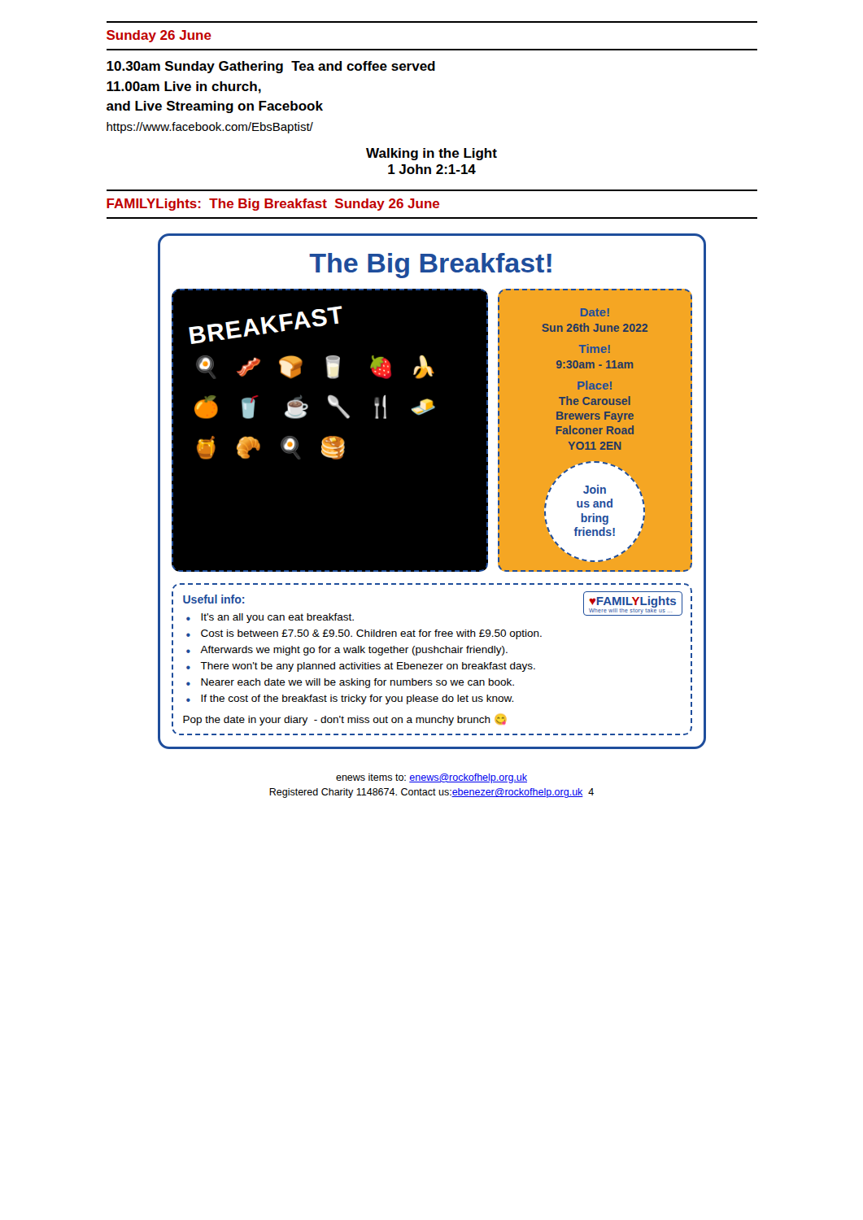Sunday 26 June
10.30am Sunday Gathering Tea and coffee served
11.00am Live in church,
and Live Streaming on Facebook
https://www.facebook.com/EbsBaptist/
Walking in the Light
1 John 2:1-14
FAMILYLights: The Big Breakfast Sunday 26 June
The Big Breakfast!
BREAKFAST
🍳🥓🍞🥛 🍓🍌🍊🥤 ☕🥄🍴🧈 🍯🥐🍳🥞
Date!
Sun 26th June 2022
Time!
9:30am - 11am
Place!
The Carousel
Brewers Fayre
Falconer Road
YO11 2EN
Join
us and
bring
friends!
♥FAMILYLightsWhere will the story take us ...
Useful info:
It's an all you can eat breakfast.
Cost is between £7.50 & £9.50. Children eat for free with £9.50 option.
Afterwards we might go for a walk together (pushchair friendly).
There won't be any planned activities at Ebenezer on breakfast days.
Nearer each date we will be asking for numbers so we can book.
If the cost of the breakfast is tricky for you please do let us know.
Pop the date in your diary - don't miss out on a munchy brunch 😋
enews items to: enews@rockofhelp.org.uk
Registered Charity 1148674. Contact us:ebenezer@rockofhelp.org.uk 4